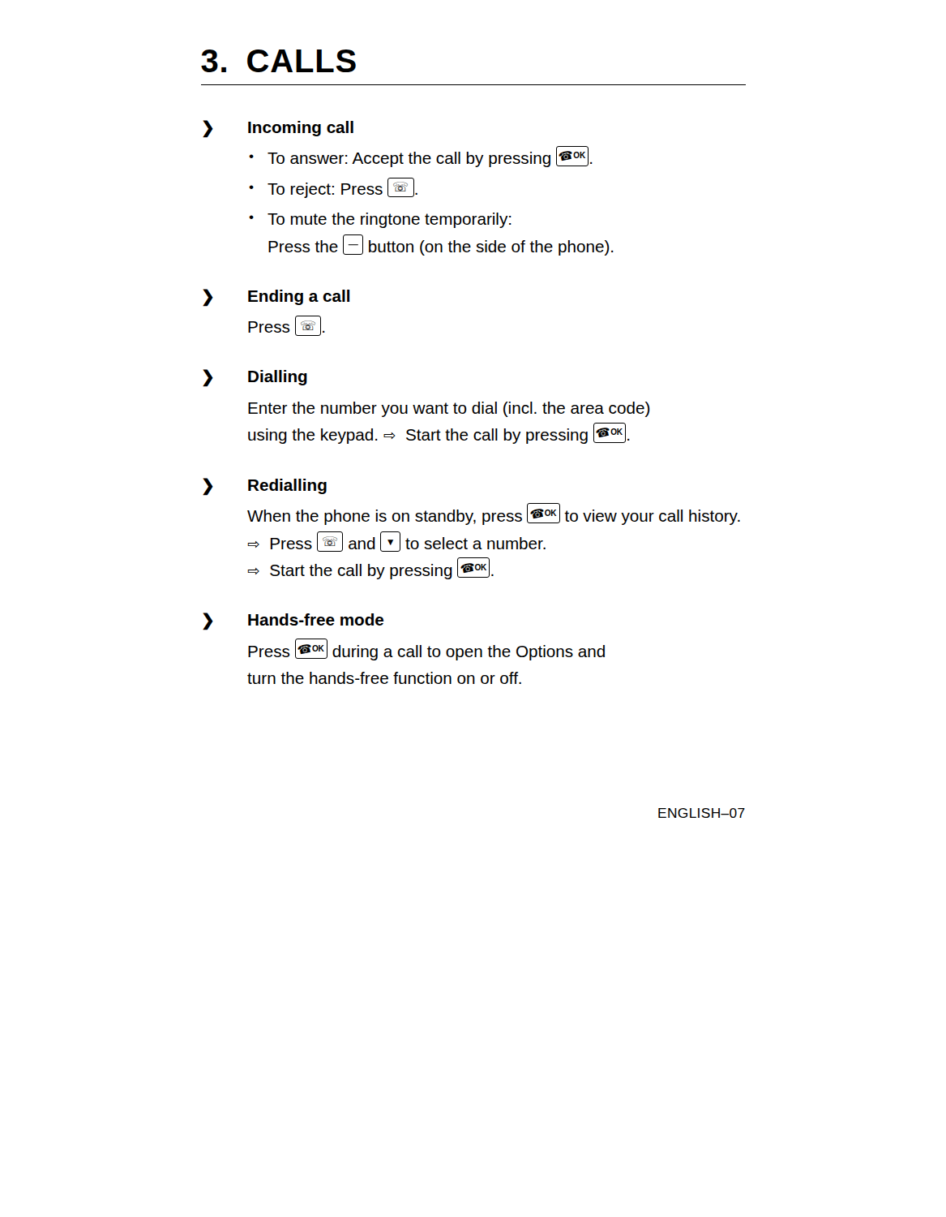3. CALLS
❯
Incoming call
To answer: Accept the call by pressing ☎OK.
To reject: Press ☏.
To mute the ringtone temporarily:
Press the button (on the side of the phone).
❯
Ending a call
Press ☏.
❯
Dialling
Enter the number you want to dial (incl. the area code)
using the keypad. ⇨ Start the call by pressing ☎OK.
❯
Redialling
When the phone is on standby, press ☎OK to view your call history.
⇨ Press ☏ and ▼ to select a number.
⇨ Start the call by pressing ☎OK.
❯
Hands-free mode
Press ☎OK during a call to open the Options and
turn the hands-free function on or off.
ENGLISH–07